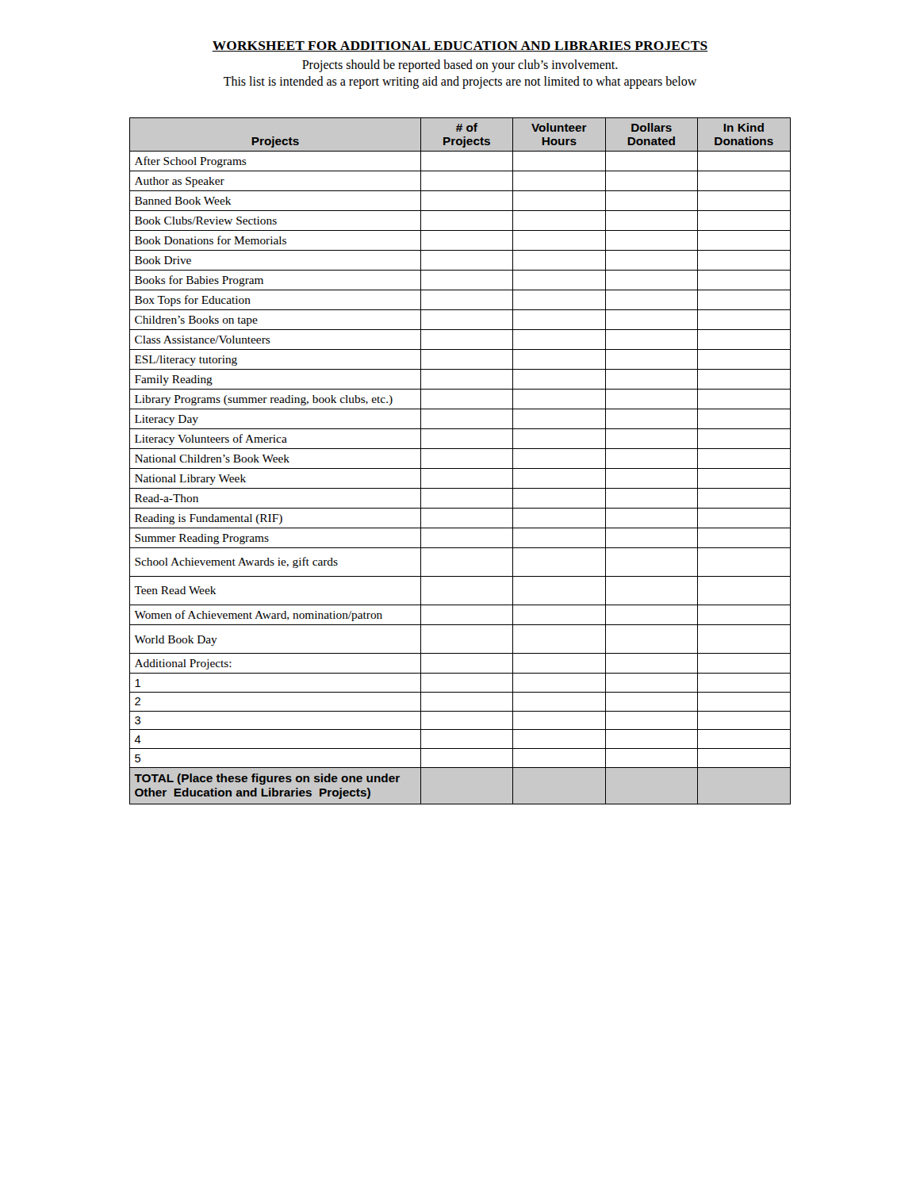WORKSHEET FOR ADDITIONAL EDUCATION AND LIBRARIES PROJECTS
Projects should be reported based on your club’s involvement.
This list is intended as a report writing aid and projects are not limited to what appears below
| Projects | # of Projects | Volunteer Hours | Dollars Donated | In Kind Donations |
| --- | --- | --- | --- | --- |
| After School Programs | | | | |
| Author as Speaker | | | | |
| Banned Book Week | | | | |
| Book Clubs/Review Sections | | | | |
| Book Donations for Memorials | | | | |
| Book Drive | | | | |
| Books for Babies Program | | | | |
| Box Tops for Education | | | | |
| Children’s Books on tape | | | | |
| Class Assistance/Volunteers | | | | |
| ESL/literacy tutoring | | | | |
| Family Reading | | | | |
| Library Programs (summer reading, book clubs, etc.) | | | | |
| Literacy Day | | | | |
| Literacy Volunteers of America | | | | |
| National Children’s Book Week | | | | |
| National Library Week | | | | |
| Read-a-Thon | | | | |
| Reading is Fundamental (RIF) | | | | |
| Summer Reading Programs | | | | |
| School Achievement Awards ie, gift cards | | | | |
| Teen Read Week | | | | |
| Women of Achievement Award, nomination/patron | | | | |
| World Book Day | | | | |
| Additional Projects: | | | | |
| 1 | | | | |
| 2 | | | | |
| 3 | | | | |
| 4 | | | | |
| 5 | | | | |
| TOTAL (Place these figures on side one under Other Education and Libraries Projects) | | | | |